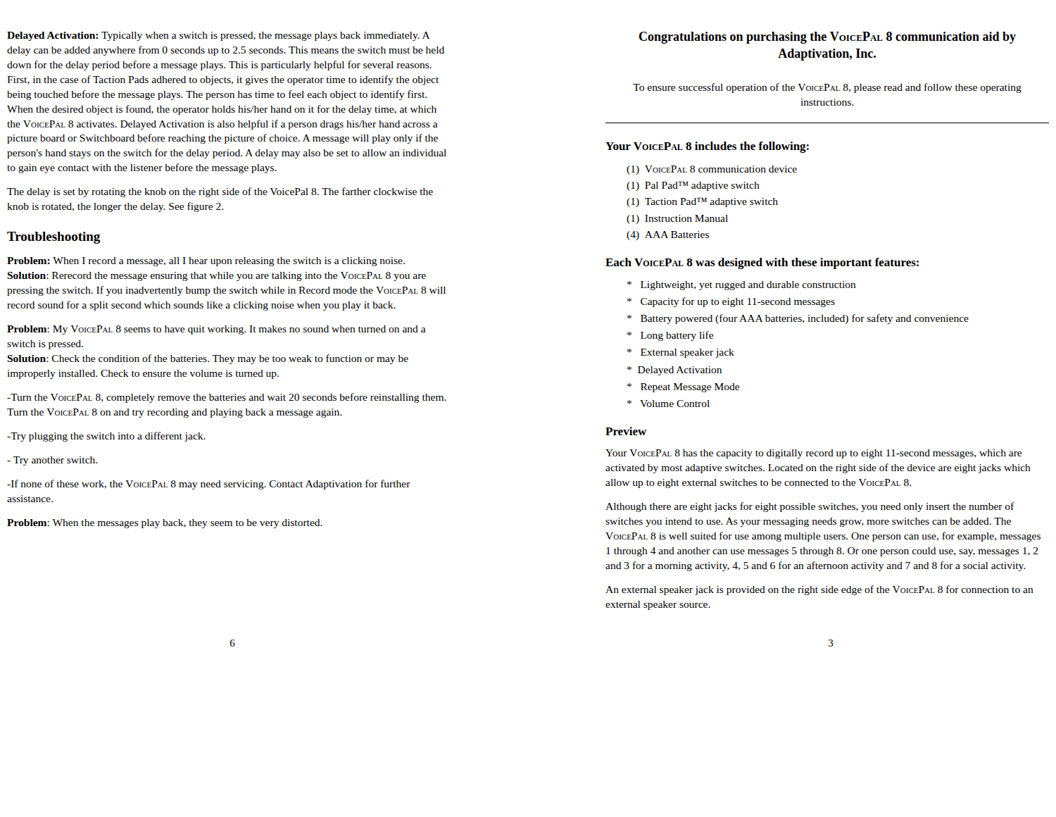Delayed Activation: Typically when a switch is pressed, the message plays back immediately. A delay can be added anywhere from 0 seconds up to 2.5 seconds. This means the switch must be held down for the delay period before a message plays. This is particularly helpful for several reasons. First, in the case of Taction Pads adhered to objects, it gives the operator time to identify the object being touched before the message plays. The person has time to feel each object to identify first. When the desired object is found, the operator holds his/her hand on it for the delay time, at which the VoicePal 8 activates. Delayed Activation is also helpful if a person drags his/her hand across a picture board or Switchboard before reaching the picture of choice. A message will play only if the person's hand stays on the switch for the delay period. A delay may also be set to allow an individual to gain eye contact with the listener before the message plays.
The delay is set by rotating the knob on the right side of the VoicePal 8. The farther clockwise the knob is rotated, the longer the delay. See figure 2.
Troubleshooting
Problem: When I record a message, all I hear upon releasing the switch is a clicking noise.
Solution: Rerecord the message ensuring that while you are talking into the VoicePal 8 you are pressing the switch. If you inadvertently bump the switch while in Record mode the VoicePal 8 will record sound for a split second which sounds like a clicking noise when you play it back.
Problem: My VoicePal 8 seems to have quit working. It makes no sound when turned on and a switch is pressed.
Solution: Check the condition of the batteries. They may be too weak to function or may be improperly installed. Check to ensure the volume is turned up.
-Turn the VoicePal 8, completely remove the batteries and wait 20 seconds before reinstalling them. Turn the VoicePal 8 on and try recording and playing back a message again.
-Try plugging the switch into a different jack.
- Try another switch.
-If none of these work, the VoicePal 8 may need servicing. Contact Adaptivation for further assistance.
Problem: When the messages play back, they seem to be very distorted.
6
Congratulations on purchasing the VoicePal 8 communication aid by Adaptivation, Inc.
To ensure successful operation of the VoicePal 8, please read and follow these operating instructions.
Your VoicePal 8 includes the following:
(1) VoicePal 8 communication device
(1) Pal Pad™ adaptive switch
(1) Taction Pad™ adaptive switch
(1) Instruction Manual
(4) AAA Batteries
Each VoicePal 8 was designed with these important features:
* Lightweight, yet rugged and durable construction
* Capacity for up to eight 11-second messages
* Battery powered (four AAA batteries, included) for safety and convenience
* Long battery life
* External speaker jack
* Delayed Activation
* Repeat Message Mode
* Volume Control
Preview
Your VoicePal 8 has the capacity to digitally record up to eight 11-second messages, which are activated by most adaptive switches. Located on the right side of the device are eight jacks which allow up to eight external switches to be connected to the VoicePal 8.
Although there are eight jacks for eight possible switches, you need only insert the number of switches you intend to use. As your messaging needs grow, more switches can be added. The VoicePal 8 is well suited for use among multiple users. One person can use, for example, messages 1 through 4 and another can use messages 5 through 8. Or one person could use, say, messages 1, 2 and 3 for a morning activity, 4, 5 and 6 for an afternoon activity and 7 and 8 for a social activity.
An external speaker jack is provided on the right side edge of the VoicePal 8 for connection to an external speaker source.
3